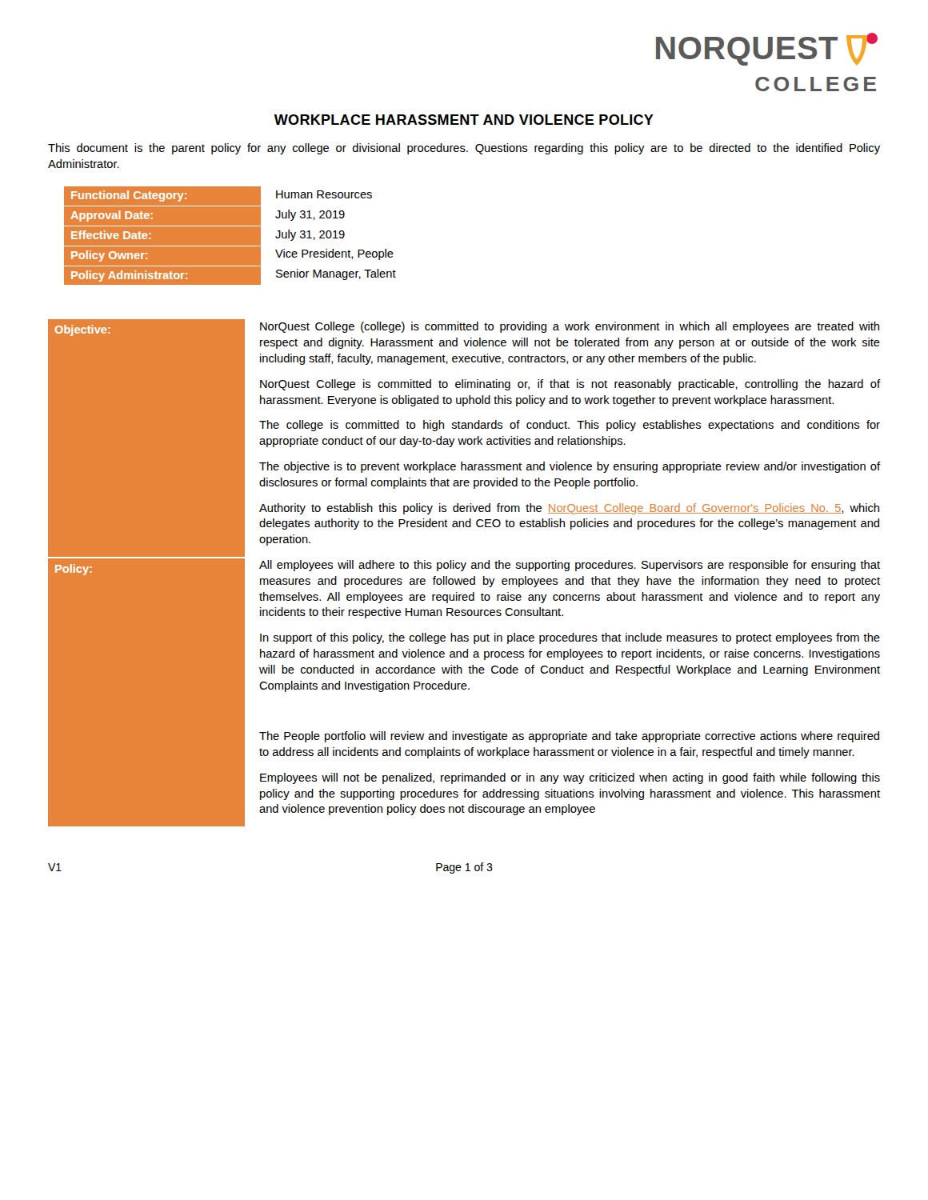NORQUEST COLLEGE
WORKPLACE HARASSMENT AND VIOLENCE POLICY
This document is the parent policy for any college or divisional procedures. Questions regarding this policy are to be directed to the identified Policy Administrator.
| Functional Category: | Human Resources |
| Approval Date: | July 31, 2019 |
| Effective Date: | July 31, 2019 |
| Policy Owner: | Vice President, People |
| Policy Administrator: | Senior Manager, Talent |
| Objective: | NorQuest College (college) is committed to providing a work environment in which all employees are treated with respect and dignity. Harassment and violence will not be tolerated from any person at or outside of the work site including staff, faculty, management, executive, contractors, or any other members of the public. NorQuest College is committed to eliminating or, if that is not reasonably practicable, controlling the hazard of harassment. Everyone is obligated to uphold this policy and to work together to prevent workplace harassment. The college is committed to high standards of conduct. This policy establishes expectations and conditions for appropriate conduct of our day-to-day work activities and relationships. The objective is to prevent workplace harassment and violence by ensuring appropriate review and/or investigation of disclosures or formal complaints that are provided to the People portfolio. Authority to establish this policy is derived from the NorQuest College Board of Governor's Policies No. 5 , which delegates authority to the President and CEO to establish policies and procedures for the college’s management and operation. |
| Policy: | All employees will adhere to this policy and the supporting procedures. Supervisors are responsible for ensuring that measures and procedures are followed by employees and that they have the information they need to protect themselves. All employees are required to raise any concerns about harassment and violence and to report any incidents to their respective Human Resources Consultant. In support of this policy, the college has put in place procedures that include measures to protect employees from the hazard of harassment and violence and a process for employees to report incidents, or raise concerns. Investigations will be conducted in accordance with the Code of Conduct and Respectful Workplace and Learning Environment Complaints and Investigation Procedure. The People portfolio will review and investigate as appropriate and take appropriate corrective actions where required to address all incidents and complaints of workplace harassment or violence in a fair, respectful and timely manner. Employees will not be penalized, reprimanded or in any way criticized when acting in good faith while following this policy and the supporting procedures for addressing situations involving harassment and violence. This harassment and violence prevention policy does not discourage an employee |
V1
Page 1 of 3